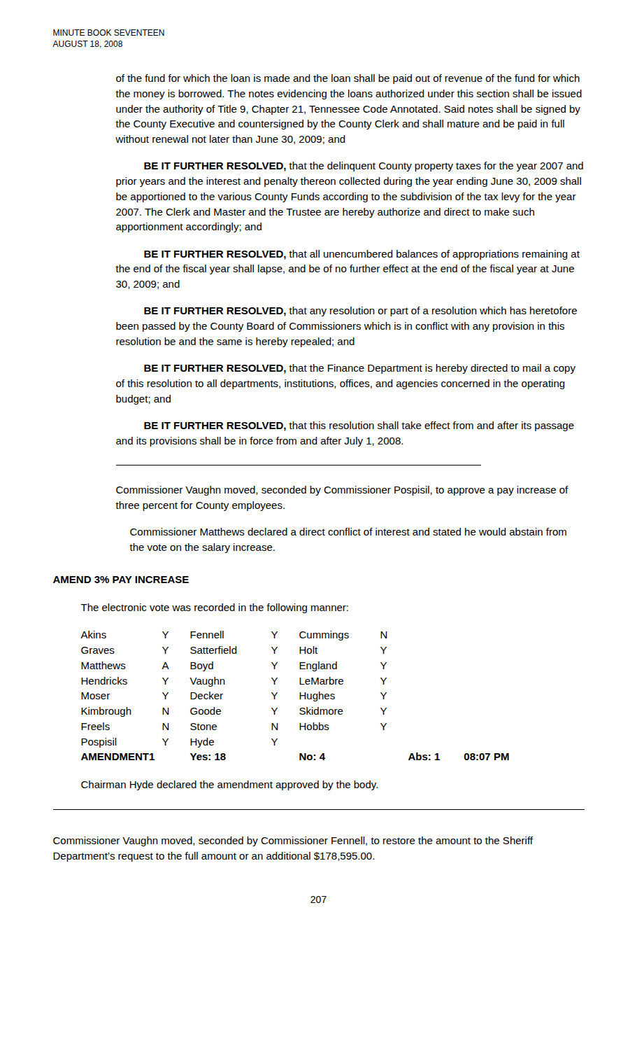MINUTE BOOK SEVENTEEN
AUGUST 18, 2008
of the fund for which the loan is made and the loan shall be paid out of revenue of the fund for which the money is borrowed. The notes evidencing the loans authorized under this section shall be issued under the authority of Title 9, Chapter 21, Tennessee Code Annotated. Said notes shall be signed by the County Executive and countersigned by the County Clerk and shall mature and be paid in full without renewal not later than June 30, 2009; and
BE IT FURTHER RESOLVED, that the delinquent County property taxes for the year 2007 and prior years and the interest and penalty thereon collected during the year ending June 30, 2009 shall be apportioned to the various County Funds according to the subdivision of the tax levy for the year 2007. The Clerk and Master and the Trustee are hereby authorize and direct to make such apportionment accordingly; and
BE IT FURTHER RESOLVED, that all unencumbered balances of appropriations remaining at the end of the fiscal year shall lapse, and be of no further effect at the end of the fiscal year at June 30, 2009; and
BE IT FURTHER RESOLVED, that any resolution or part of a resolution which has heretofore been passed by the County Board of Commissioners which is in conflict with any provision in this resolution be and the same is hereby repealed; and
BE IT FURTHER RESOLVED, that the Finance Department is hereby directed to mail a copy of this resolution to all departments, institutions, offices, and agencies concerned in the operating budget; and
BE IT FURTHER RESOLVED, that this resolution shall take effect from and after its passage and its provisions shall be in force from and after July 1, 2008.
Commissioner Vaughn moved, seconded by Commissioner Pospisil, to approve a pay increase of three percent for County employees.
Commissioner Matthews declared a direct conflict of interest and stated he would abstain from the vote on the salary increase.
AMEND 3% PAY INCREASE
The electronic vote was recorded in the following manner:
| Akins | Y | Fennell | Y | Cummings | N |
| Graves | Y | Satterfield | Y | Holt | Y |
| Matthews | A | Boyd | Y | England | Y |
| Hendricks | Y | Vaughn | Y | LeMarbre | Y |
| Moser | Y | Decker | Y | Hughes | Y |
| Kimbrough | N | Goode | Y | Skidmore | Y |
| Freels | N | Stone | N | Hobbs | Y |
| Pospisil | Y | Hyde | Y | | |
| AMENDMENT1 | | Yes: 18 | | No: 4 | | Abs: 1 | 08:07 PM |
Chairman Hyde declared the amendment approved by the body.
Commissioner Vaughn moved, seconded by Commissioner Fennell, to restore the amount to the Sheriff Department’s request to the full amount or an additional $178,595.00.
207